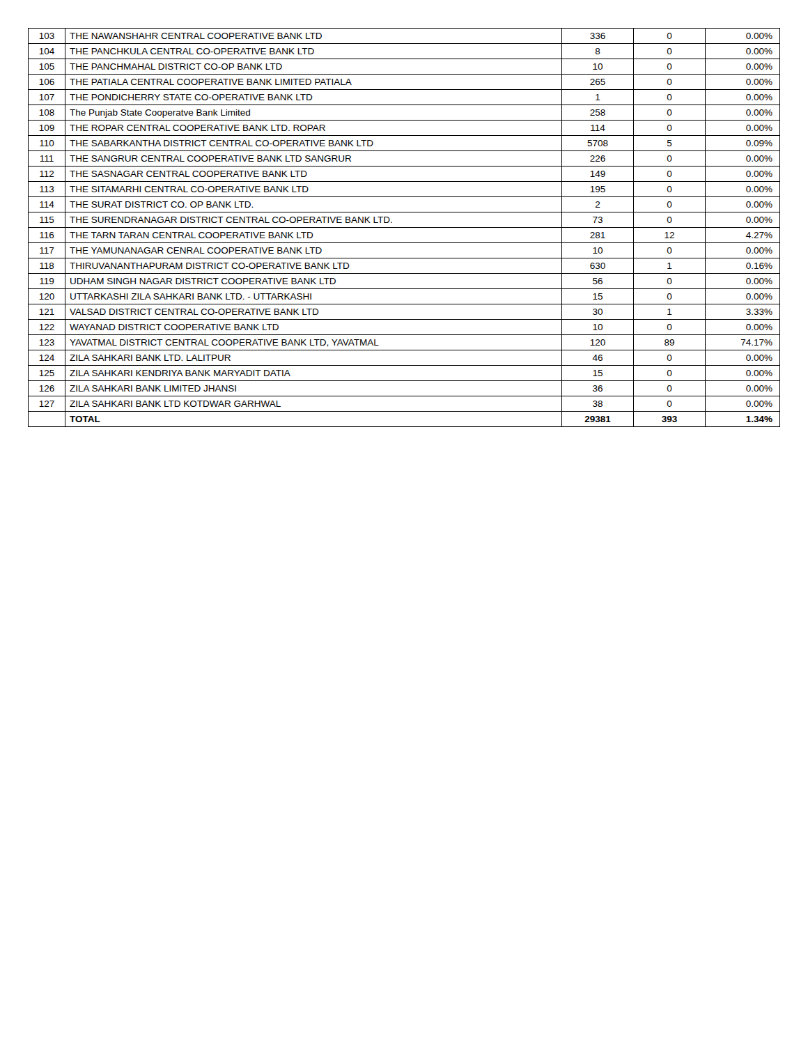| 103 | THE NAWANSHAHR CENTRAL COOPERATIVE BANK LTD | 336 | 0 | 0.00% |
| 104 | THE PANCHKULA CENTRAL CO-OPERATIVE BANK LTD | 8 | 0 | 0.00% |
| 105 | THE PANCHMAHAL DISTRICT CO-OP BANK LTD | 10 | 0 | 0.00% |
| 106 | THE PATIALA CENTRAL COOPERATIVE BANK LIMITED PATIALA | 265 | 0 | 0.00% |
| 107 | THE PONDICHERRY STATE CO-OPERATIVE BANK LTD | 1 | 0 | 0.00% |
| 108 | The Punjab State Cooperatve Bank Limited | 258 | 0 | 0.00% |
| 109 | THE ROPAR CENTRAL COOPERATIVE BANK LTD. ROPAR | 114 | 0 | 0.00% |
| 110 | THE SABARKANTHA DISTRICT CENTRAL CO-OPERATIVE BANK LTD | 5708 | 5 | 0.09% |
| 111 | THE SANGRUR CENTRAL COOPERATIVE BANK LTD SANGRUR | 226 | 0 | 0.00% |
| 112 | THE SASNAGAR CENTRAL COOPERATIVE BANK LTD | 149 | 0 | 0.00% |
| 113 | THE SITAMARHI CENTRAL CO-OPERATIVE BANK LTD | 195 | 0 | 0.00% |
| 114 | THE SURAT DISTRICT CO. OP BANK LTD. | 2 | 0 | 0.00% |
| 115 | THE SURENDRANAGAR DISTRICT CENTRAL CO-OPERATIVE BANK LTD. | 73 | 0 | 0.00% |
| 116 | THE TARN TARAN CENTRAL COOPERATIVE BANK LTD | 281 | 12 | 4.27% |
| 117 | THE YAMUNANAGAR CENRAL COOPERATIVE BANK LTD | 10 | 0 | 0.00% |
| 118 | THIRUVANANTHAPURAM DISTRICT CO-OPERATIVE BANK LTD | 630 | 1 | 0.16% |
| 119 | UDHAM SINGH NAGAR DISTRICT COOPERATIVE BANK LTD | 56 | 0 | 0.00% |
| 120 | UTTARKASHI ZILA SAHKARI BANK LTD. - UTTARKASHI | 15 | 0 | 0.00% |
| 121 | VALSAD DISTRICT CENTRAL CO-OPERATIVE BANK LTD | 30 | 1 | 3.33% |
| 122 | WAYANAD DISTRICT COOPERATIVE BANK LTD | 10 | 0 | 0.00% |
| 123 | YAVATMAL DISTRICT CENTRAL COOPERATIVE BANK LTD, YAVATMAL | 120 | 89 | 74.17% |
| 124 | ZILA SAHKARI BANK LTD. LALITPUR | 46 | 0 | 0.00% |
| 125 | ZILA SAHKARI KENDRIYA BANK MARYADIT DATIA | 15 | 0 | 0.00% |
| 126 | ZILA SAHKARI BANK LIMITED JHANSI | 36 | 0 | 0.00% |
| 127 | ZILA SAHKARI BANK LTD KOTDWAR GARHWAL | 38 | 0 | 0.00% |
| | TOTAL | 29381 | 393 | 1.34% |